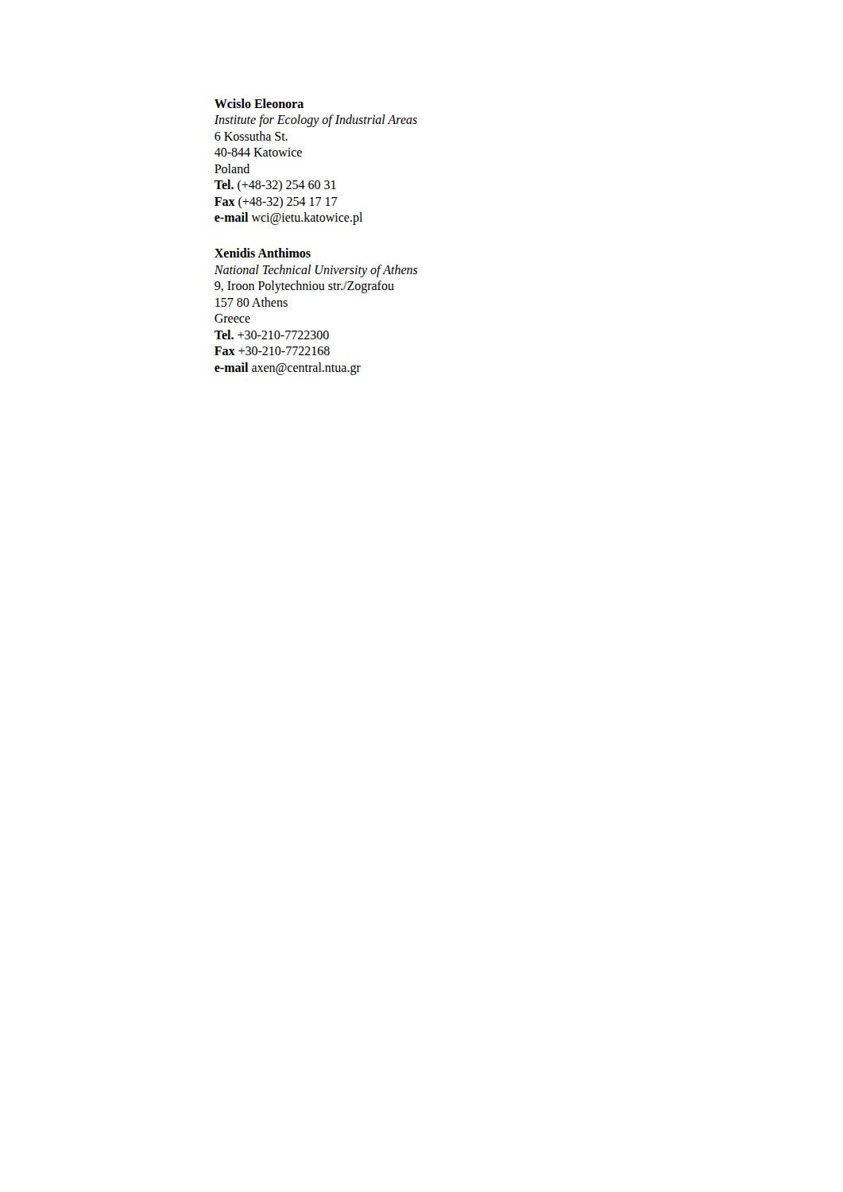Wcislo Eleonora
Institute for Ecology of Industrial Areas
6 Kossutha St.
40-844 Katowice
Poland
Tel. (+48-32) 254 60 31
Fax (+48-32) 254 17 17
e-mail wci@ietu.katowice.pl
Xenidis Anthimos
National Technical University of Athens
9, Iroon Polytechniou str./Zografou
157 80 Athens
Greece
Tel. +30-210-7722300
Fax +30-210-7722168
e-mail axen@central.ntua.gr